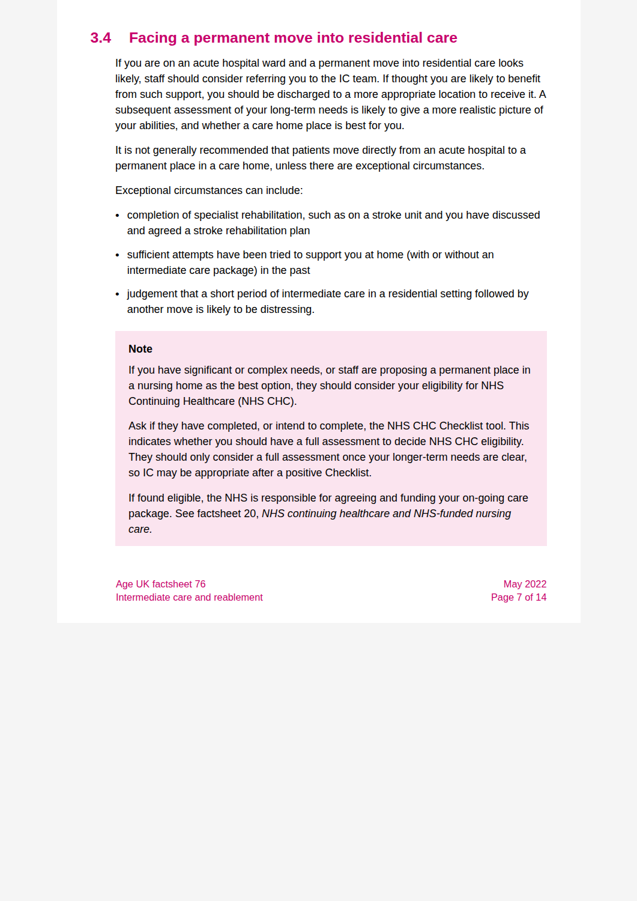3.4 Facing a permanent move into residential care
If you are on an acute hospital ward and a permanent move into residential care looks likely, staff should consider referring you to the IC team. If thought you are likely to benefit from such support, you should be discharged to a more appropriate location to receive it. A subsequent assessment of your long-term needs is likely to give a more realistic picture of your abilities, and whether a care home place is best for you.
It is not generally recommended that patients move directly from an acute hospital to a permanent place in a care home, unless there are exceptional circumstances.
Exceptional circumstances can include:
completion of specialist rehabilitation, such as on a stroke unit and you have discussed and agreed a stroke rehabilitation plan
sufficient attempts have been tried to support you at home (with or without an intermediate care package) in the past
judgement that a short period of intermediate care in a residential setting followed by another move is likely to be distressing.
Note
If you have significant or complex needs, or staff are proposing a permanent place in a nursing home as the best option, they should consider your eligibility for NHS Continuing Healthcare (NHS CHC).
Ask if they have completed, or intend to complete, the NHS CHC Checklist tool. This indicates whether you should have a full assessment to decide NHS CHC eligibility. They should only consider a full assessment once your longer-term needs are clear, so IC may be appropriate after a positive Checklist.
If found eligible, the NHS is responsible for agreeing and funding your on-going care package. See factsheet 20, NHS continuing healthcare and NHS-funded nursing care.
Age UK factsheet 76
Intermediate care and reablement
May 2022
Page 7 of 14